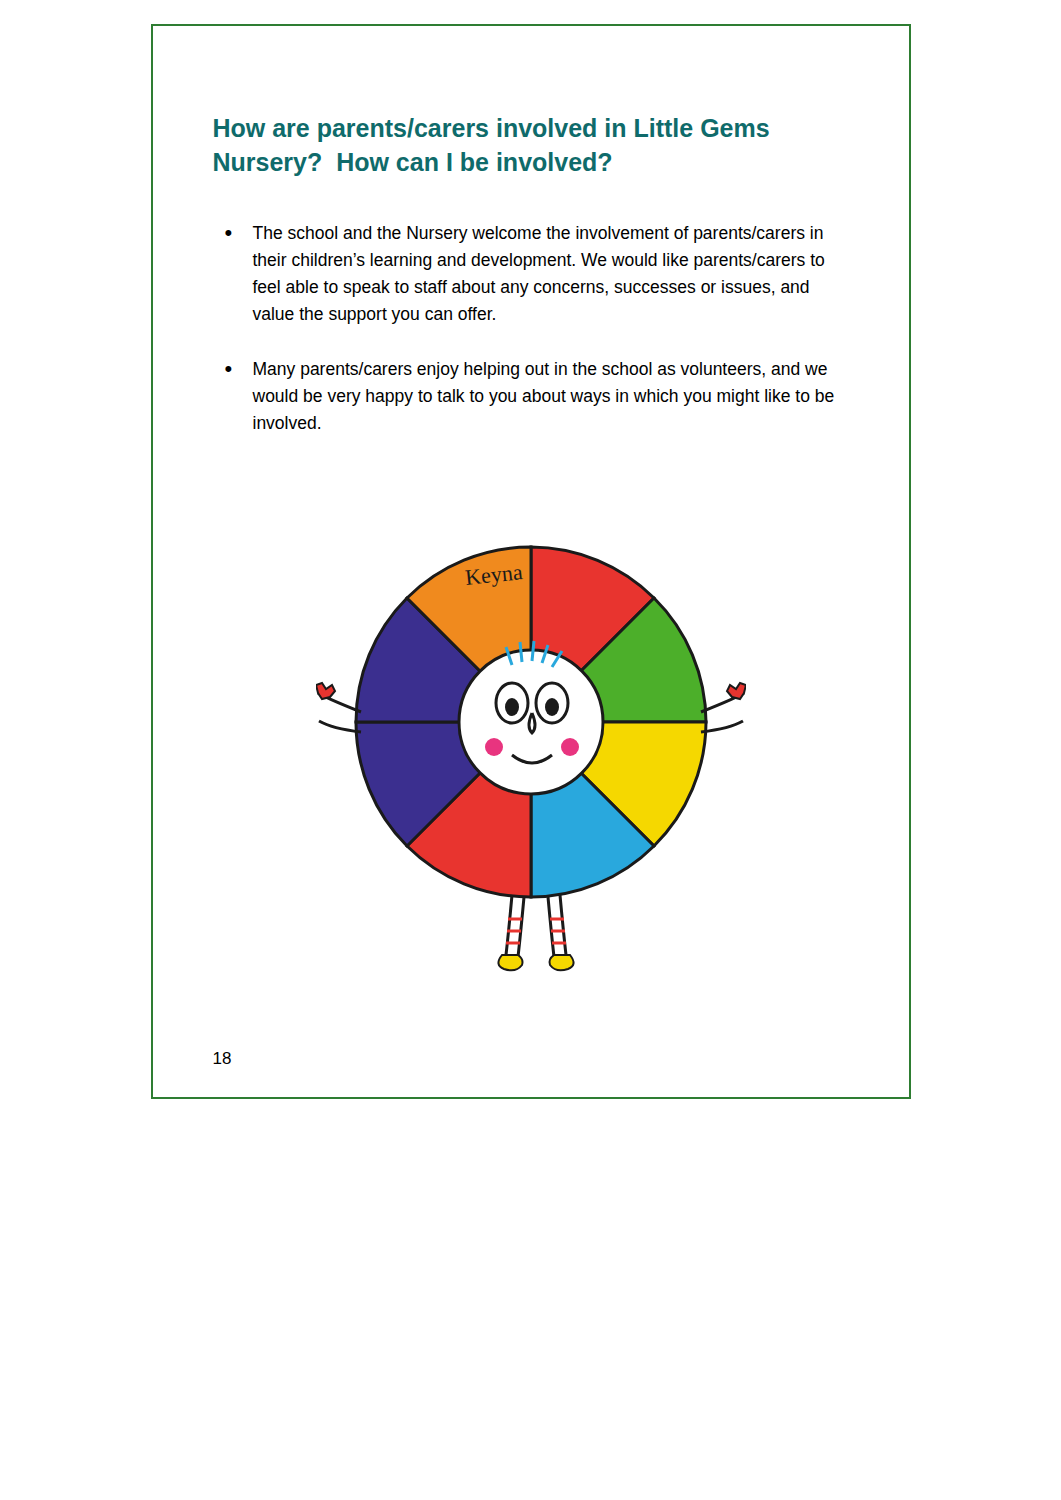How are parents/carers involved in Little Gems Nursery? How can I be involved?
The school and the Nursery welcome the involvement of parents/carers in their children’s learning and development. We would like parents/carers to feel able to speak to staff about any concerns, successes or issues, and value the support you can offer.
Many parents/carers enjoy helping out in the school as volunteers, and we would be very happy to talk to you about ways in which you might like to be involved.
Keyna
18